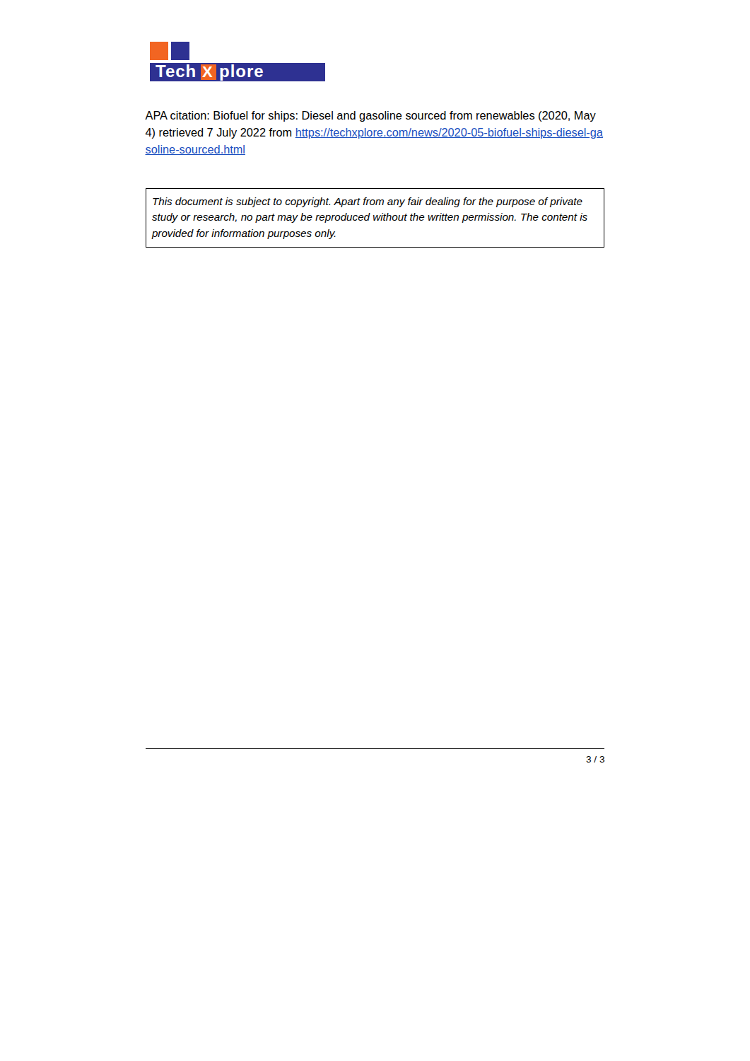Tech X plore
APA citation: Biofuel for ships: Diesel and gasoline sourced from renewables (2020, May 4) retrieved 7 July 2022 from https://techxplore.com/news/2020-05-biofuel-ships-diesel-gasoline-sourced.html
This document is subject to copyright. Apart from any fair dealing for the purpose of private study or research, no part may be reproduced without the written permission. The content is provided for information purposes only.
3 / 3